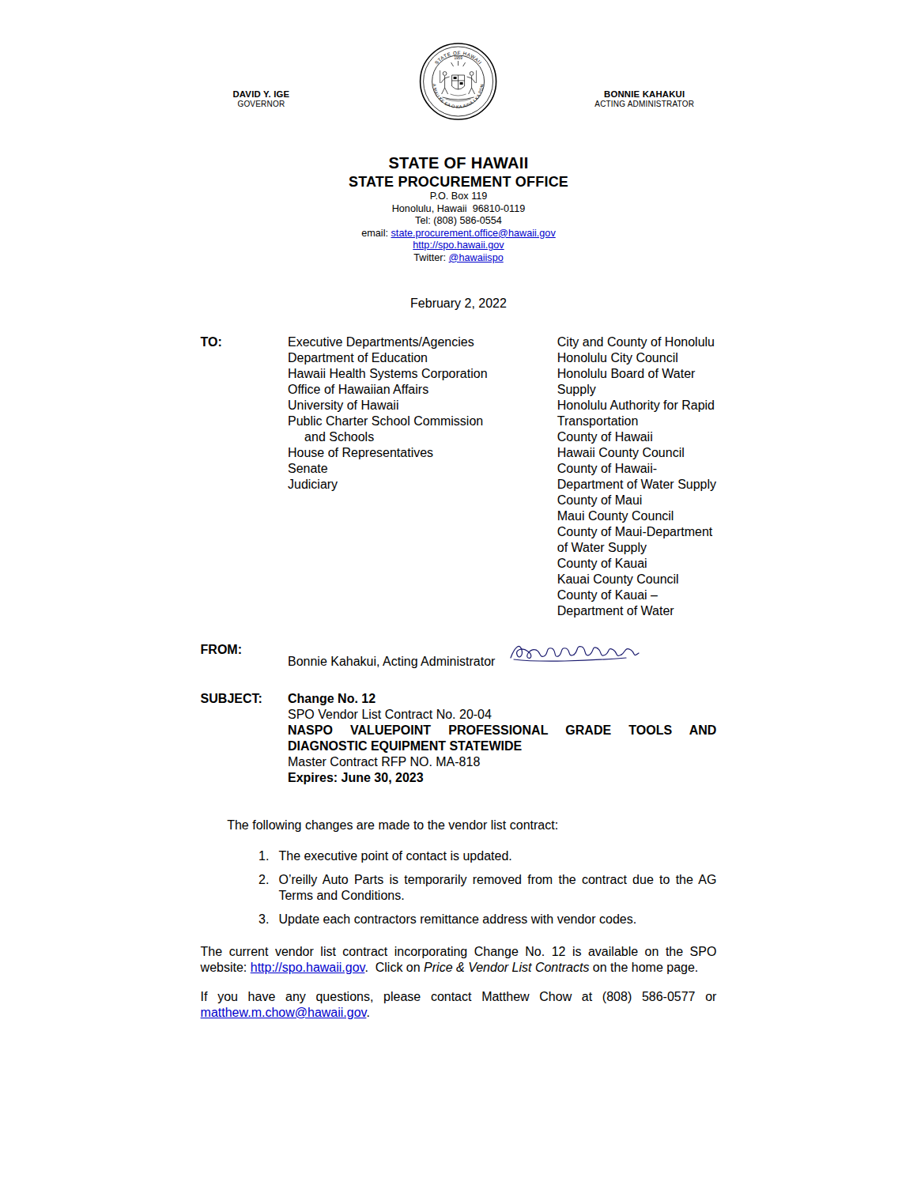DAVID Y. IGE
GOVERNOR
STATE OF HAWAII UA MAU KE EA O KA AINA I KA PONO 1959
BONNIE KAHAKUI
ACTING ADMINISTRATOR
STATE OF HAWAII
STATE PROCUREMENT OFFICE
P.O. Box 119
Honolulu, Hawaii 96810-0119
Tel: (808) 586-0554
email: state.procurement.office@hawaii.gov
http://spo.hawaii.gov
Twitter: @hawaiispo
February 2, 2022
| TO: | Executive Departments/Agencies Department of Education Hawaii Health Systems Corporation Office of Hawaiian Affairs University of Hawaii Public Charter School Commission and Schools House of Representatives Senate Judiciary | City and County of Honolulu Honolulu City Council Honolulu Board of Water Supply Honolulu Authority for Rapid Transportation County of Hawaii Hawaii County Council County of Hawaii-Department of Water Supply County of Maui Maui County Council County of Maui-Department of Water Supply County of Kauai Kauai County Council County of Kauai – Department of Water |
| FROM: | Bonnie Kahakui, Acting Administrator |
| SUBJECT: | Change No. 12 SPO Vendor List Contract No. 20-04 NASPO VALUEPOINT PROFESSIONAL GRADE TOOLS AND DIAGNOSTIC EQUIPMENT STATEWIDE Master Contract RFP NO. MA-818 Expires: June 30, 2023 |
The following changes are made to the vendor list contract:
The executive point of contact is updated.
O’reilly Auto Parts is temporarily removed from the contract due to the AG Terms and Conditions.
Update each contractors remittance address with vendor codes.
The current vendor list contract incorporating Change No. 12 is available on the SPO website: http://spo.hawaii.gov. Click on Price & Vendor List Contracts on the home page.
If you have any questions, please contact Matthew Chow at (808) 586-0577 or matthew.m.chow@hawaii.gov.